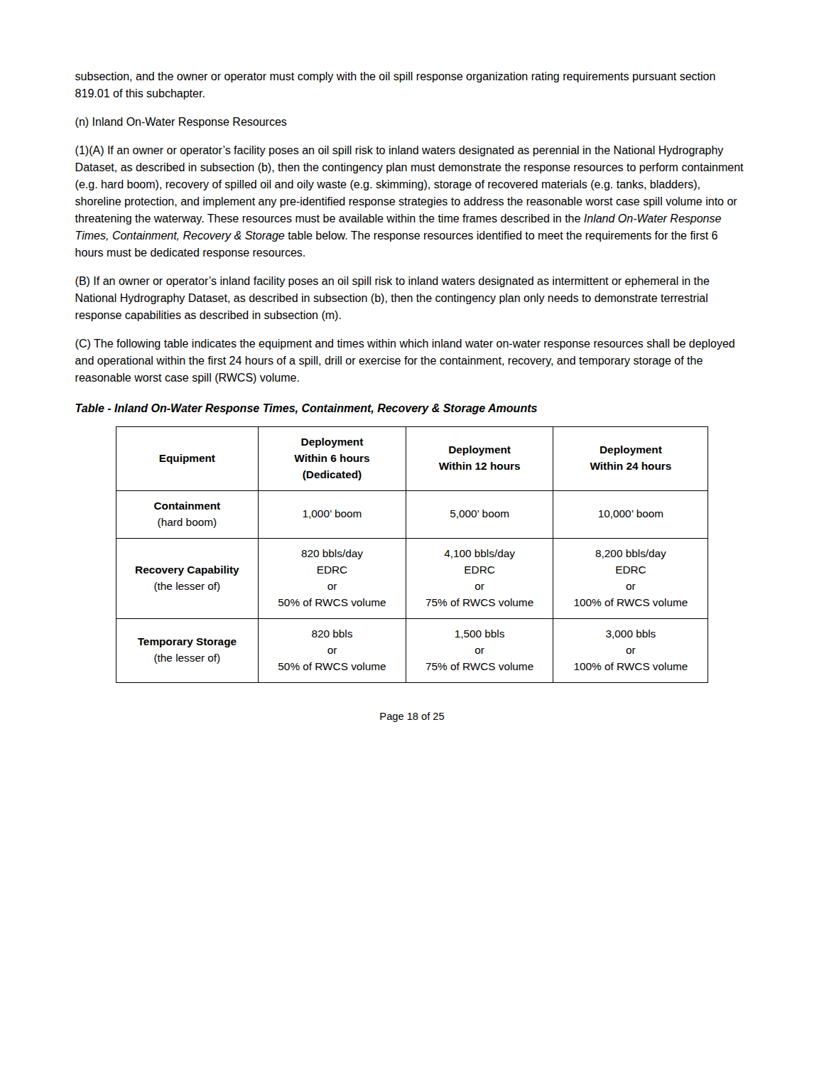subsection, and the owner or operator must comply with the oil spill response organization rating requirements pursuant section 819.01 of this subchapter.
(n) Inland On-Water Response Resources
(1)(A) If an owner or operator’s facility poses an oil spill risk to inland waters designated as perennial in the National Hydrography Dataset, as described in subsection (b), then the contingency plan must demonstrate the response resources to perform containment (e.g. hard boom), recovery of spilled oil and oily waste (e.g. skimming), storage of recovered materials (e.g. tanks, bladders), shoreline protection, and implement any pre-identified response strategies to address the reasonable worst case spill volume into or threatening the waterway. These resources must be available within the time frames described in the Inland On-Water Response Times, Containment, Recovery & Storage table below. The response resources identified to meet the requirements for the first 6 hours must be dedicated response resources.
(B) If an owner or operator’s inland facility poses an oil spill risk to inland waters designated as intermittent or ephemeral in the National Hydrography Dataset, as described in subsection (b), then the contingency plan only needs to demonstrate terrestrial response capabilities as described in subsection (m).
(C) The following table indicates the equipment and times within which inland water on-water response resources shall be deployed and operational within the first 24 hours of a spill, drill or exercise for the containment, recovery, and temporary storage of the reasonable worst case spill (RWCS) volume.
Table - Inland On-Water Response Times, Containment, Recovery & Storage Amounts
| Equipment | Deployment Within 6 hours (Dedicated) | Deployment Within 12 hours | Deployment Within 24 hours |
| --- | --- | --- | --- |
| Containment (hard boom) | 1,000’ boom | 5,000’ boom | 10,000’ boom |
| Recovery Capability (the lesser of) | 820 bbls/day EDRC or 50% of RWCS volume | 4,100 bbls/day EDRC or 75% of RWCS volume | 8,200 bbls/day EDRC or 100% of RWCS volume |
| Temporary Storage (the lesser of) | 820 bbls or 50% of RWCS volume | 1,500 bbls or 75% of RWCS volume | 3,000 bbls or 100% of RWCS volume |
Page 18 of 25